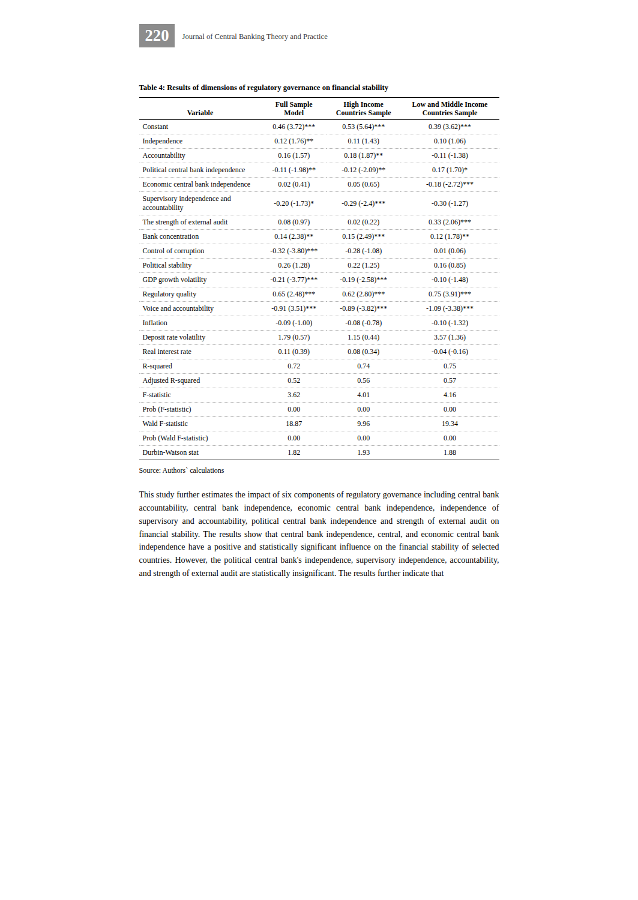220
Journal of Central Banking Theory and Practice
Table 4: Results of dimensions of regulatory governance on financial stability
| Variable | Full Sample Model | High Income Countries Sample | Low and Middle Income Countries Sample |
| --- | --- | --- | --- |
| Constant | 0.46 (3.72)*** | 0.53 (5.64)*** | 0.39 (3.62)*** |
| Independence | 0.12 (1.76)** | 0.11 (1.43) | 0.10 (1.06) |
| Accountability | 0.16 (1.57) | 0.18 (1.87)** | -0.11 (-1.38) |
| Political central bank independence | -0.11 (-1.98)** | -0.12 (-2.09)** | 0.17 (1.70)* |
| Economic central bank independence | 0.02 (0.41) | 0.05 (0.65) | -0.18 (-2.72)*** |
| Supervisory independence and accountability | -0.20 (-1.73)* | -0.29 (-2.4)*** | -0.30 (-1.27) |
| The strength of external audit | 0.08 (0.97) | 0.02 (0.22) | 0.33 (2.06)*** |
| Bank concentration | 0.14 (2.38)** | 0.15 (2.49)*** | 0.12 (1.78)** |
| Control of corruption | -0.32 (-3.80)*** | -0.28 (-1.08) | 0.01 (0.06) |
| Political stability | 0.26 (1.28) | 0.22 (1.25) | 0.16 (0.85) |
| GDP growth volatility | -0.21 (-3.77)*** | -0.19 (-2.58)*** | -0.10 (-1.48) |
| Regulatory quality | 0.65 (2.48)*** | 0.62 (2.80)*** | 0.75 (3.91)*** |
| Voice and accountability | -0.91 (3.51)*** | -0.89 (-3.82)*** | -1.09 (-3.38)*** |
| Inflation | -0.09 (-1.00) | -0.08 (-0.78) | -0.10 (-1.32) |
| Deposit rate volatility | 1.79 (0.57) | 1.15 (0.44) | 3.57 (1.36) |
| Real interest rate | 0.11 (0.39) | 0.08 (0.34) | -0.04 (-0.16) |
| R-squared | 0.72 | 0.74 | 0.75 |
| Adjusted R-squared | 0.52 | 0.56 | 0.57 |
| F-statistic | 3.62 | 4.01 | 4.16 |
| Prob (F-statistic) | 0.00 | 0.00 | 0.00 |
| Wald F-statistic | 18.87 | 9.96 | 19.34 |
| Prob (Wald F-statistic) | 0.00 | 0.00 | 0.00 |
| Durbin-Watson stat | 1.82 | 1.93 | 1.88 |
Source: Authors` calculations
This study further estimates the impact of six components of regulatory governance including central bank accountability, central bank independence, economic central bank independence, independence of supervisory and accountability, political central bank independence and strength of external audit on financial stability. The results show that central bank independence, central, and economic central bank independence have a positive and statistically significant influence on the financial stability of selected countries. However, the political central bank's independence, supervisory independence, accountability, and strength of external audit are statistically insignificant. The results further indicate that